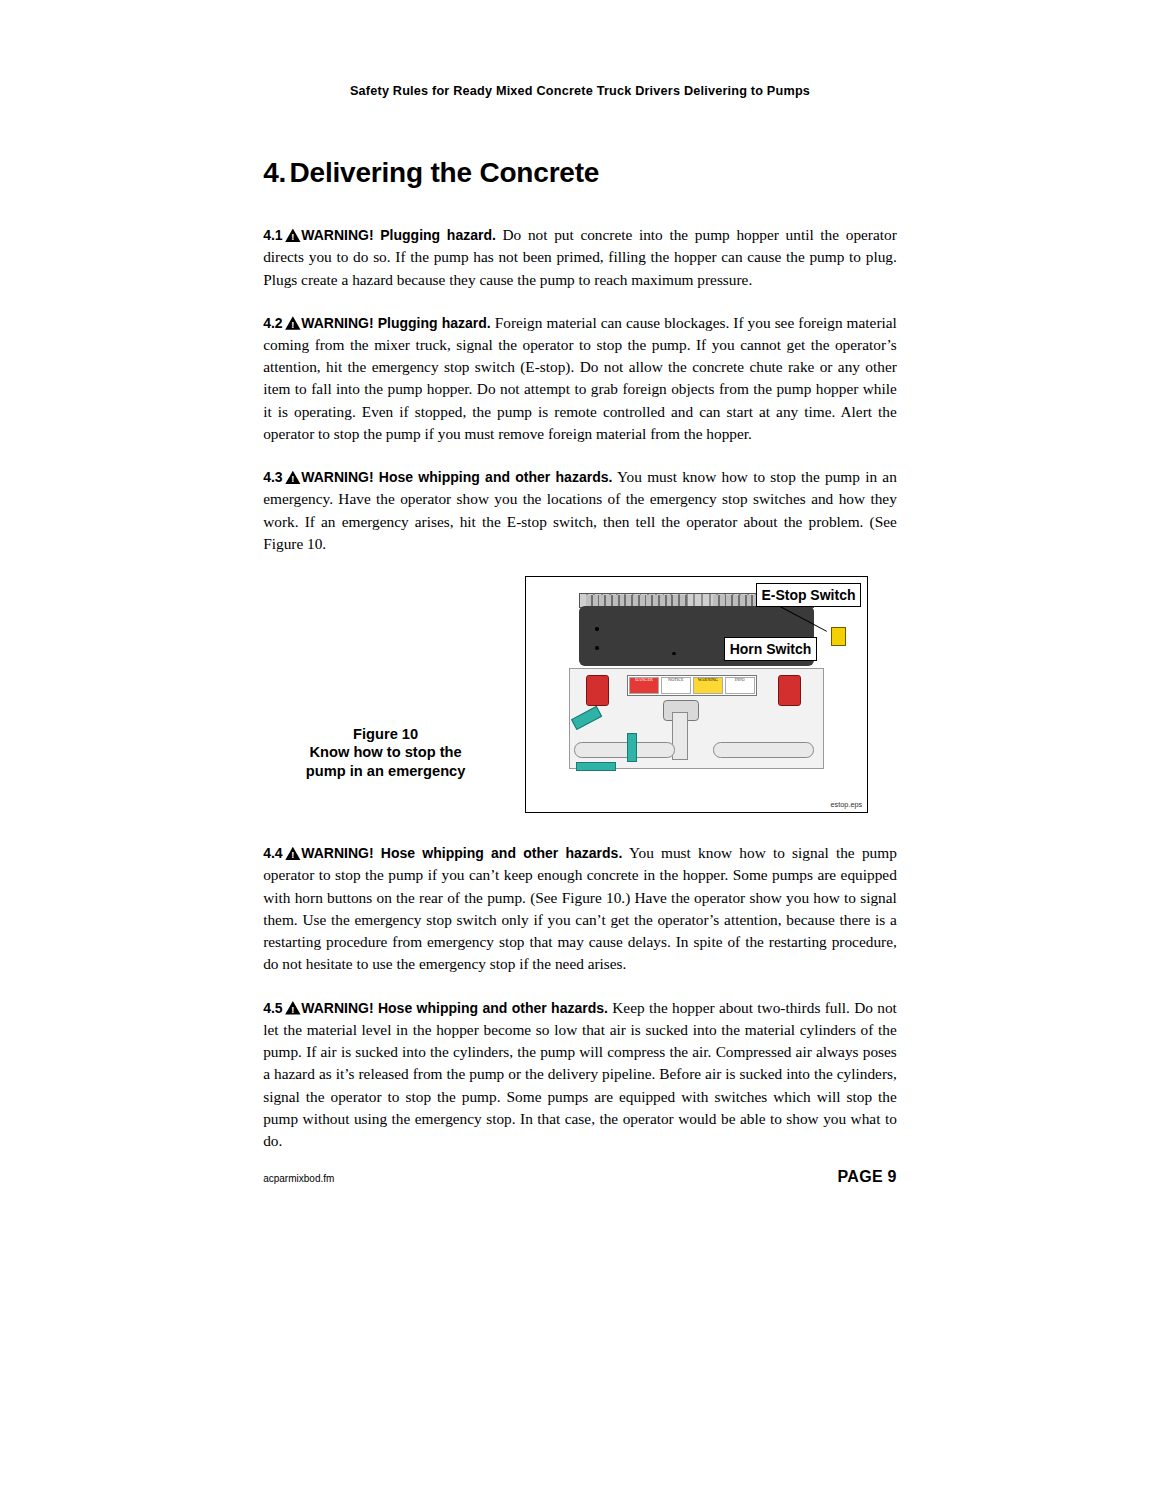Safety Rules for Ready Mixed Concrete Truck Drivers Delivering to Pumps
4. Delivering the Concrete
4.1 WARNING! Plugging hazard. Do not put concrete into the pump hopper until the operator directs you to do so. If the pump has not been primed, filling the hopper can cause the pump to plug. Plugs create a hazard because they cause the pump to reach maximum pressure.
4.2 WARNING! Plugging hazard. Foreign material can cause blockages. If you see foreign material coming from the mixer truck, signal the operator to stop the pump. If you cannot get the operator’s attention, hit the emergency stop switch (E-stop). Do not allow the concrete chute rake or any other item to fall into the pump hopper. Do not attempt to grab foreign objects from the pump hopper while it is operating. Even if stopped, the pump is remote controlled and can start at any time. Alert the operator to stop the pump if you must remove foreign material from the hopper.
4.3 WARNING! Hose whipping and other hazards. You must know how to stop the pump in an emergency. Have the operator show you the locations of the emergency stop switches and how they work. If an emergency arises, hit the E-stop switch, then tell the operator about the problem. (See Figure 10.
Figure 10
Know how to stop the
pump in an emergency
DANGER
NOTICE
WARNING
INFO
E-Stop Switch
Horn Switch
estop.eps
4.4 WARNING! Hose whipping and other hazards. You must know how to signal the pump operator to stop the pump if you can’t keep enough concrete in the hopper. Some pumps are equipped with horn buttons on the rear of the pump. (See Figure 10.) Have the operator show you how to signal them. Use the emergency stop switch only if you can’t get the operator’s attention, because there is a restarting procedure from emergency stop that may cause delays. In spite of the restarting procedure, do not hesitate to use the emergency stop if the need arises.
4.5 WARNING! Hose whipping and other hazards. Keep the hopper about two-thirds full. Do not let the material level in the hopper become so low that air is sucked into the material cylinders of the pump. If air is sucked into the cylinders, the pump will compress the air. Compressed air always poses a hazard as it’s released from the pump or the delivery pipeline. Before air is sucked into the cylinders, signal the operator to stop the pump. Some pumps are equipped with switches which will stop the pump without using the emergency stop. In that case, the operator would be able to show you what to do.
acparmixbod.fm PAGE 9